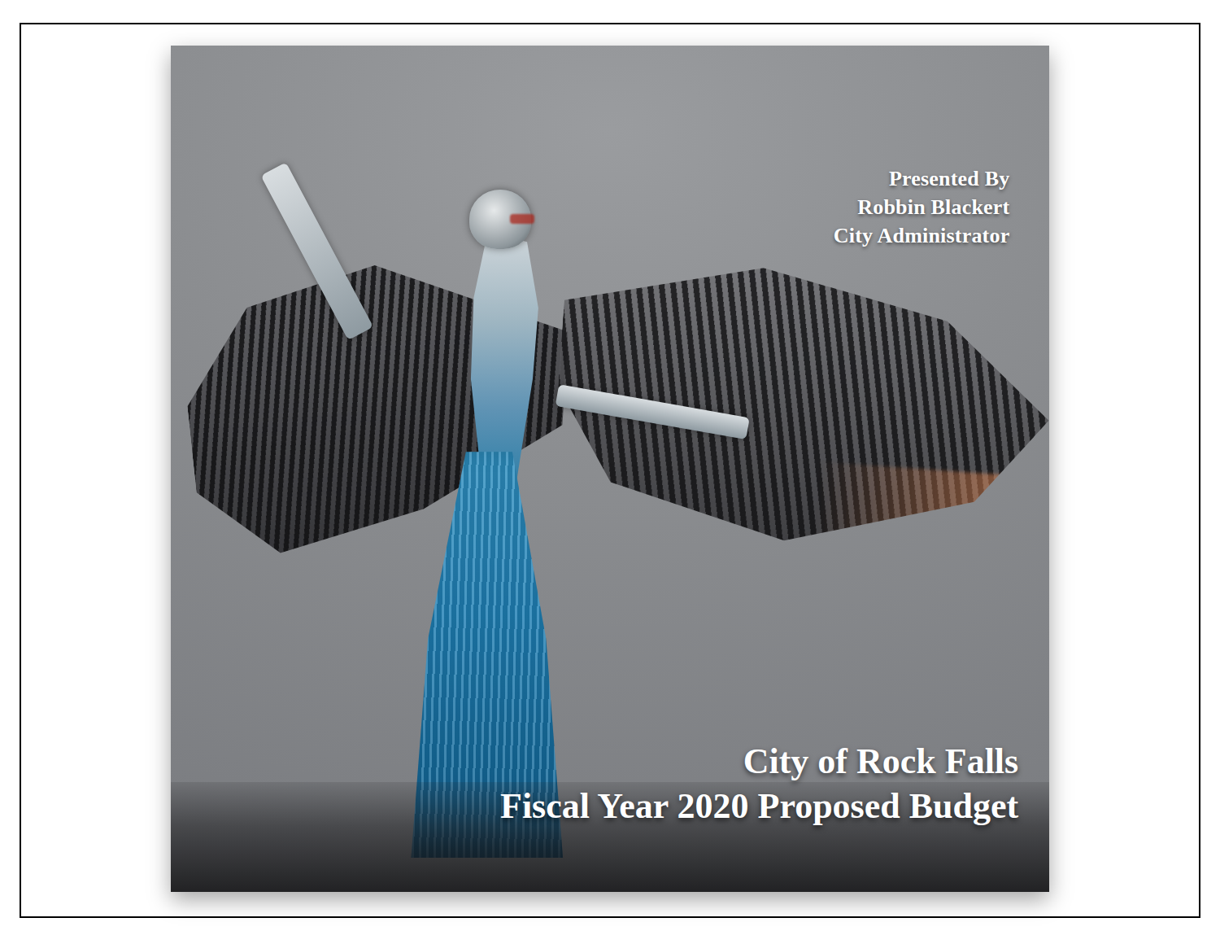City of Rock Falls Fiscal Year 2020 Proposed Budget
Presented By
Robbin Blackert
City Administrator
City of Rock Falls Fiscal Year 2020 Proposed Budget